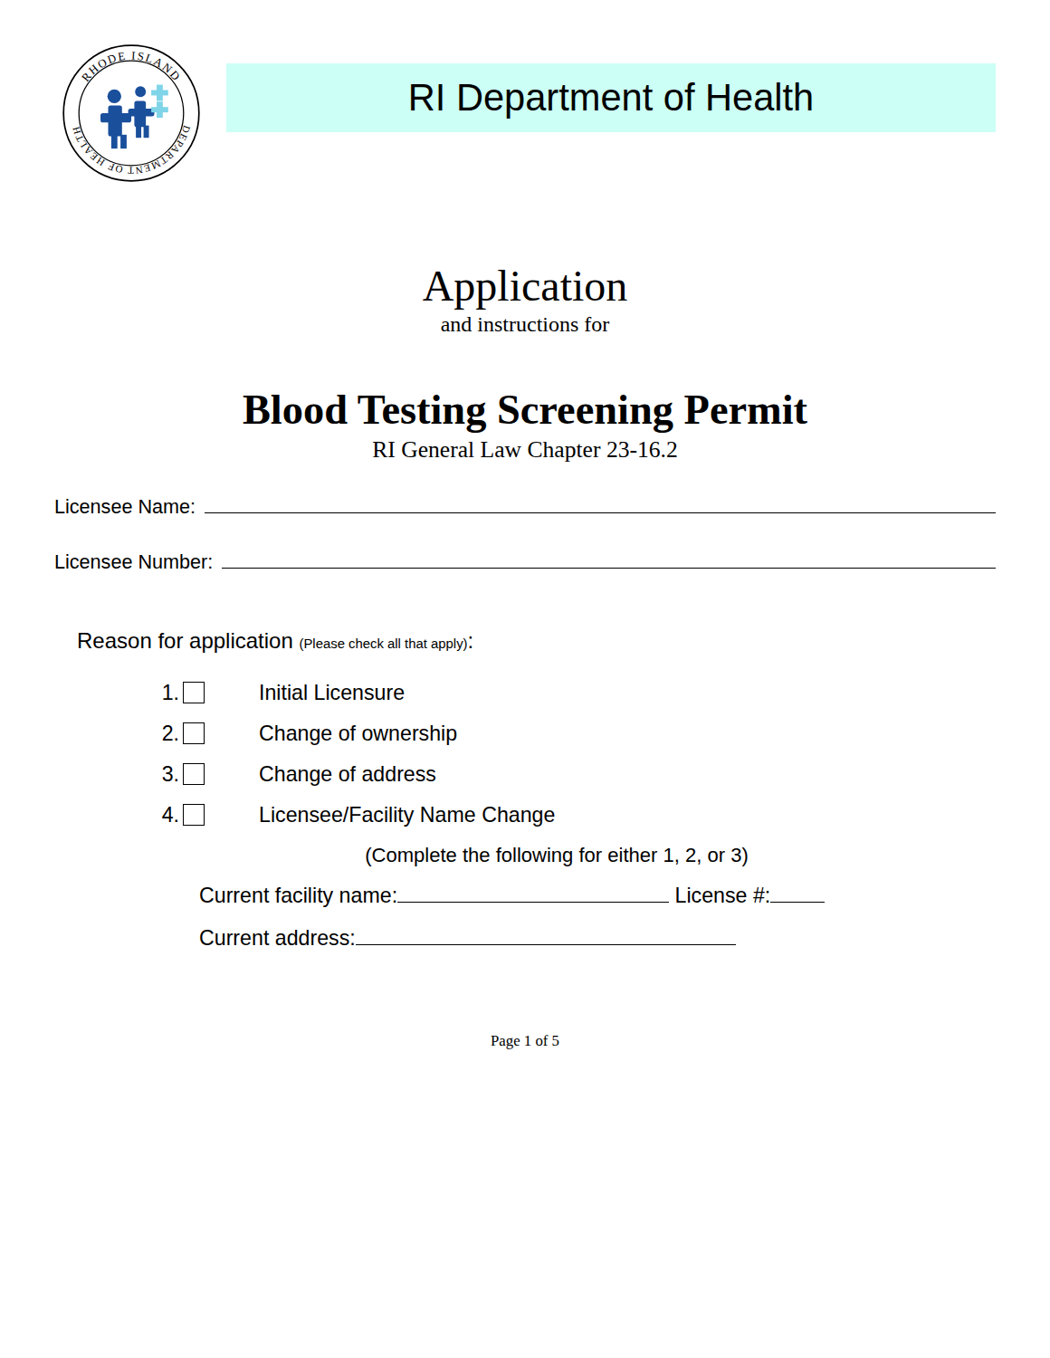RHODE ISLAND DEPARTMENT OF HEALTH
RI Department of Health
Application
and instructions for
Blood Testing Screening Permit
RI General Law Chapter 23-16.2
Licensee Name:
Licensee Number:
Reason for application (Please check all that apply):
1. Initial Licensure
2. Change of ownership
3. Change of address
4. Licensee/Facility Name Change
(Complete the following for either 1, 2, or 3)
Current facility name: License #:
Current address:
Page 1 of 5